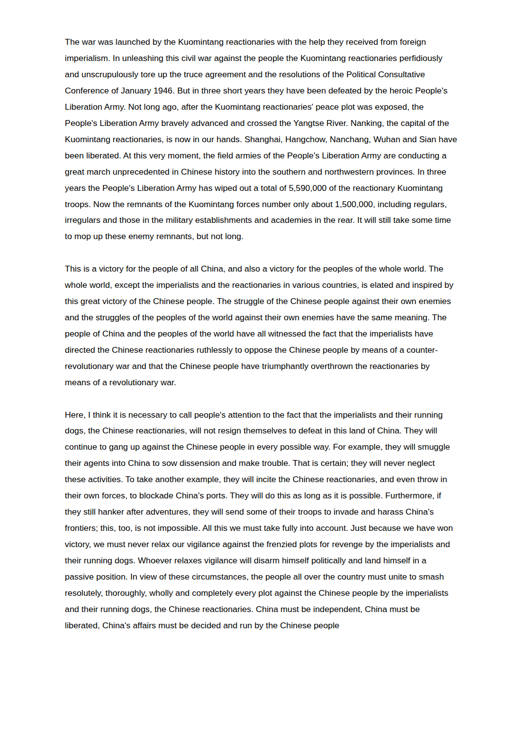The war was launched by the Kuomintang reactionaries with the help they received from foreign imperialism. In unleashing this civil war against the people the Kuomintang reactionaries perfidiously and unscrupulously tore up the truce agreement and the resolutions of the Political Consultative Conference of January 1946. But in three short years they have been defeated by the heroic People's Liberation Army. Not long ago, after the Kuomintang reactionaries' peace plot was exposed, the People's Liberation Army bravely advanced and crossed the Yangtse River. Nanking, the capital of the Kuomintang reactionaries, is now in our hands. Shanghai, Hangchow, Nanchang, Wuhan and Sian have been liberated. At this very moment, the field armies of the People's Liberation Army are conducting a great march unprecedented in Chinese history into the southern and northwestern provinces. In three years the People's Liberation Army has wiped out a total of 5,590,000 of the reactionary Kuomintang troops. Now the remnants of the Kuomintang forces number only about 1,500,000, including regulars, irregulars and those in the military establishments and academies in the rear. It will still take some time to mop up these enemy remnants, but not long.
This is a victory for the people of all China, and also a victory for the peoples of the whole world. The whole world, except the imperialists and the reactionaries in various countries, is elated and inspired by this great victory of the Chinese people. The struggle of the Chinese people against their own enemies and the struggles of the peoples of the world against their own enemies have the same meaning. The people of China and the peoples of the world have all witnessed the fact that the imperialists have directed the Chinese reactionaries ruthlessly to oppose the Chinese people by means of a counter-revolutionary war and that the Chinese people have triumphantly overthrown the reactionaries by means of a revolutionary war.
Here, I think it is necessary to call people's attention to the fact that the imperialists and their running dogs, the Chinese reactionaries, will not resign themselves to defeat in this land of China. They will continue to gang up against the Chinese people in every possible way. For example, they will smuggle their agents into China to sow dissension and make trouble. That is certain; they will never neglect these activities. To take another example, they will incite the Chinese reactionaries, and even throw in their own forces, to blockade China's ports. They will do this as long as it is possible. Furthermore, if they still hanker after adventures, they will send some of their troops to invade and harass China's frontiers; this, too, is not impossible. All this we must take fully into account. Just because we have won victory, we must never relax our vigilance against the frenzied plots for revenge by the imperialists and their running dogs. Whoever relaxes vigilance will disarm himself politically and land himself in a passive position. In view of these circumstances, the people all over the country must unite to smash resolutely, thoroughly, wholly and completely every plot against the Chinese people by the imperialists and their running dogs, the Chinese reactionaries. China must be independent, China must be liberated, China's affairs must be decided and run by the Chinese people